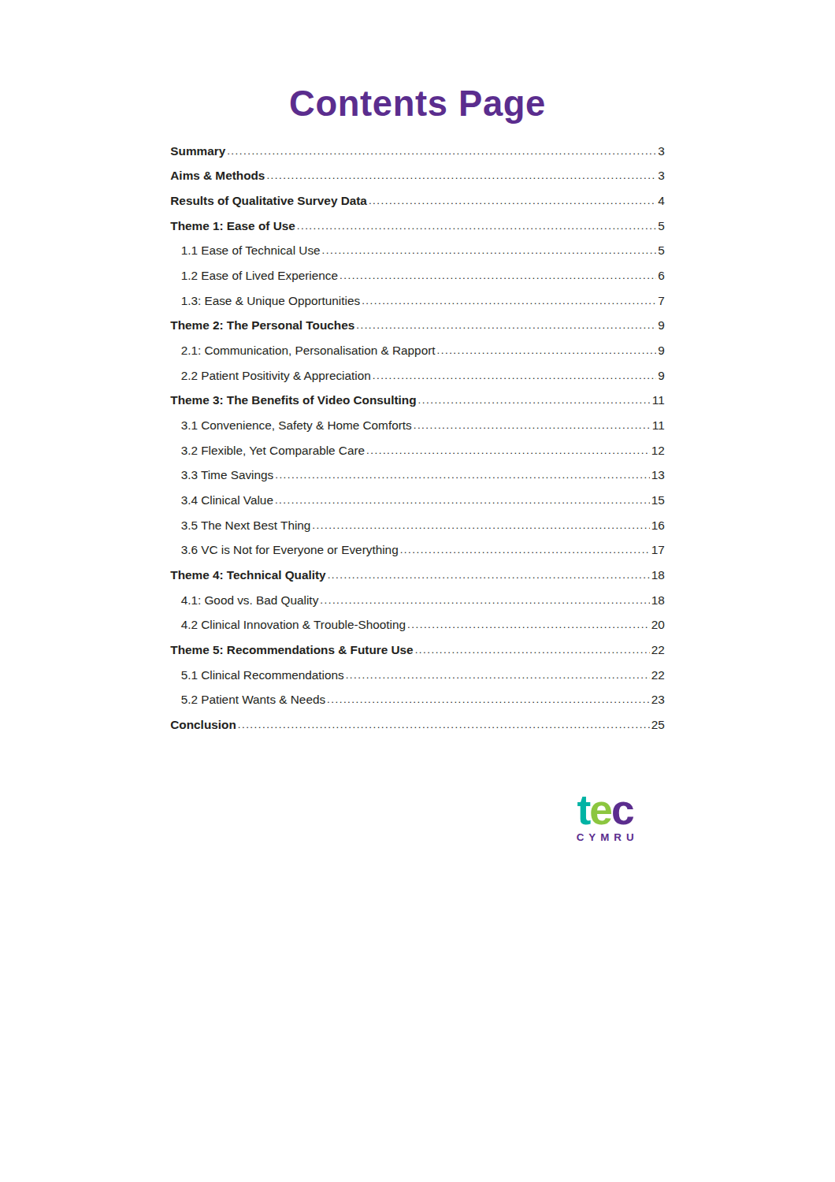Contents Page
Summary.......................................................................................................................... 3
Aims & Methods.......................................................................................................................... 3
Results of Qualitative Survey Data.......................................................................................................................... 4
Theme 1: Ease of Use.......................................................................................................................... 5
1.1 Ease of Technical Use.......................................................................................................................... 5
1.2 Ease of Lived Experience.......................................................................................................................... 6
1.3: Ease & Unique Opportunities.......................................................................................................................... 7
Theme 2: The Personal Touches.......................................................................................................................... 9
2.1: Communication, Personalisation & Rapport.......................................................................................................................... 9
2.2 Patient Positivity & Appreciation.......................................................................................................................... 9
Theme 3: The Benefits of Video Consulting.......................................................................................................................... 11
3.1 Convenience, Safety & Home Comforts.......................................................................................................................... 11
3.2 Flexible, Yet Comparable Care.......................................................................................................................... 12
3.3 Time Savings.......................................................................................................................... 13
3.4 Clinical Value.......................................................................................................................... 15
3.5 The Next Best Thing.......................................................................................................................... 16
3.6 VC is Not for Everyone or Everything.......................................................................................................................... 17
Theme 4: Technical Quality.......................................................................................................................... 18
4.1: Good vs. Bad Quality.......................................................................................................................... 18
4.2 Clinical Innovation & Trouble-Shooting.......................................................................................................................... 20
Theme 5: Recommendations & Future Use.......................................................................................................................... 22
5.1 Clinical Recommendations.......................................................................................................................... 22
5.2 Patient Wants & Needs.......................................................................................................................... 23
Conclusion.......................................................................................................................... 25
tec
CYMRU